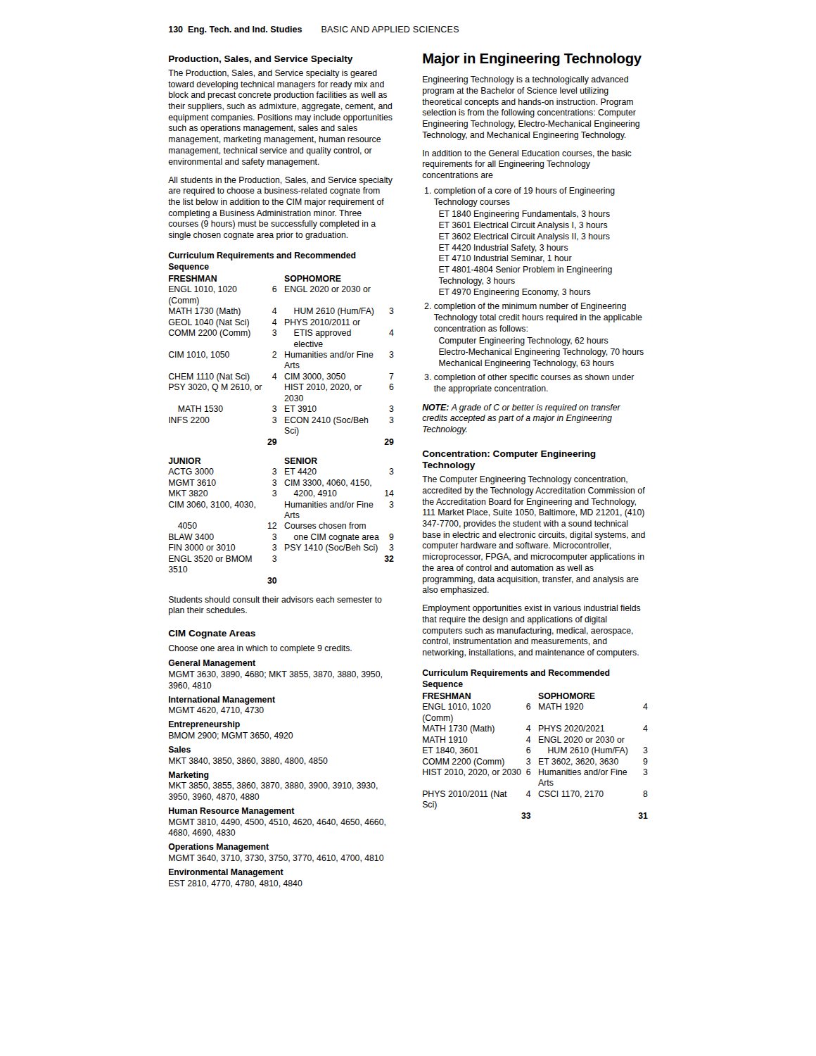130 Eng. Tech. and Ind. Studies BASIC AND APPLIED SCIENCES
Production, Sales, and Service Specialty
The Production, Sales, and Service specialty is geared toward developing technical managers for ready mix and block and precast concrete production facilities as well as their suppliers, such as admixture, aggregate, cement, and equipment companies. Positions may include opportunities such as operations management, sales and sales management, marketing management, human resource management, technical service and quality control, or environmental and safety management.
All students in the Production, Sales, and Service specialty are required to choose a business-related cognate from the list below in addition to the CIM major requirement of completing a Business Administration minor. Three courses (9 hours) must be successfully completed in a single chosen cognate area prior to graduation.
Curriculum Requirements and Recommended Sequence
| FRESHMAN | | SOPHOMORE | |
| ENGL 1010, 1020 (Comm) | 6 | ENGL 2020 or 2030 or | |
| MATH 1730 (Math) | 4 | HUM 2610 (Hum/FA) | 3 |
| GEOL 1040 (Nat Sci) | 4 | PHYS 2010/2011 or | |
| COMM 2200 (Comm) | 3 | ETIS approved elective | 4 |
| CIM 1010, 1050 | 2 | Humanities and/or Fine Arts | 3 |
| CHEM 1110 (Nat Sci) | 4 | CIM 3000, 3050 | 7 |
| PSY 3020, Q M 2610, or | | HIST 2010, 2020, or 2030 | 6 |
| MATH 1530 | 3 | ET 3910 | 3 |
| INFS 2200 | 3 | ECON 2410 (Soc/Beh Sci) | 3 |
| | 29 | | 29 |
| JUNIOR | | SENIOR | |
| ACTG 3000 | 3 | ET 4420 | 3 |
| MGMT 3610 | 3 | CIM 3300, 4060, 4150, | |
| MKT 3820 | 3 | 4200, 4910 | 14 |
| CIM 3060, 3100, 4030, | | Humanities and/or Fine Arts | 3 |
| 4050 | 12 | Courses chosen from | |
| BLAW 3400 | 3 | one CIM cognate area | 9 |
| FIN 3000 or 3010 | 3 | PSY 1410 (Soc/Beh Sci) | 3 |
| ENGL 3520 or BMOM 3510 | 3 | | 32 |
| | 30 | | |
Students should consult their advisors each semester to plan their schedules.
CIM Cognate Areas
Choose one area in which to complete 9 credits.
General Management
MGMT 3630, 3890, 4680; MKT 3855, 3870, 3880, 3950, 3960, 4810
International Management
MGMT 4620, 4710, 4730
Entrepreneurship
BMOM 2900; MGMT 3650, 4920
Sales
MKT 3840, 3850, 3860, 3880, 4800, 4850
Marketing
MKT 3850, 3855, 3860, 3870, 3880, 3900, 3910, 3930, 3950, 3960, 4870, 4880
Human Resource Management
MGMT 3810, 4490, 4500, 4510, 4620, 4640, 4650, 4660, 4680, 4690, 4830
Operations Management
MGMT 3640, 3710, 3730, 3750, 3770, 4610, 4700, 4810
Environmental Management
EST 2810, 4770, 4780, 4810, 4840
Major in Engineering Technology
Engineering Technology is a technologically advanced program at the Bachelor of Science level utilizing theoretical concepts and hands-on instruction. Program selection is from the following concentrations: Computer Engineering Technology, Electro-Mechanical Engineering Technology, and Mechanical Engineering Technology.
In addition to the General Education courses, the basic requirements for all Engineering Technology concentrations are
completion of a core of 19 hours of Engineering Technology courses
ET 1840 Engineering Fundamentals, 3 hours
ET 3601 Electrical Circuit Analysis I, 3 hours
ET 3602 Electrical Circuit Analysis II, 3 hours
ET 4420 Industrial Safety, 3 hours
ET 4710 Industrial Seminar, 1 hour
ET 4801-4804 Senior Problem in Engineering Technology, 3 hours
ET 4970 Engineering Economy, 3 hours
completion of the minimum number of Engineering Technology total credit hours required in the applicable concentration as follows:
Computer Engineering Technology, 62 hours
Electro-Mechanical Engineering Technology, 70 hours
Mechanical Engineering Technology, 63 hours
completion of other specific courses as shown under the appropriate concentration.
NOTE: A grade of C or better is required on transfer credits accepted as part of a major in Engineering Technology.
Concentration: Computer Engineering Technology
The Computer Engineering Technology concentration, accredited by the Technology Accreditation Commission of the Accreditation Board for Engineering and Technology, 111 Market Place, Suite 1050, Baltimore, MD 21201, (410) 347-7700, provides the student with a sound technical base in electric and electronic circuits, digital systems, and computer hardware and software. Microcontroller, microprocessor, FPGA, and microcomputer applications in the area of control and automation as well as programming, data acquisition, transfer, and analysis are also emphasized.
Employment opportunities exist in various industrial fields that require the design and applications of digital computers such as manufacturing, medical, aerospace, control, instrumentation and measurements, and networking, installations, and maintenance of computers.
Curriculum Requirements and Recommended Sequence
| FRESHMAN | | SOPHOMORE | |
| ENGL 1010, 1020 (Comm) | 6 | MATH 1920 | 4 |
| MATH 1730 (Math) | 4 | PHYS 2020/2021 | 4 |
| MATH 1910 | 4 | ENGL 2020 or 2030 or | |
| ET 1840, 3601 | 6 | HUM 2610 (Hum/FA) | 3 |
| COMM 2200 (Comm) | 3 | ET 3602, 3620, 3630 | 9 |
| HIST 2010, 2020, or 2030 | 6 | Humanities and/or Fine Arts | 3 |
| PHYS 2010/2011 (Nat Sci) | 4 | CSCI 1170, 2170 | 8 |
| | 33 | | 31 |